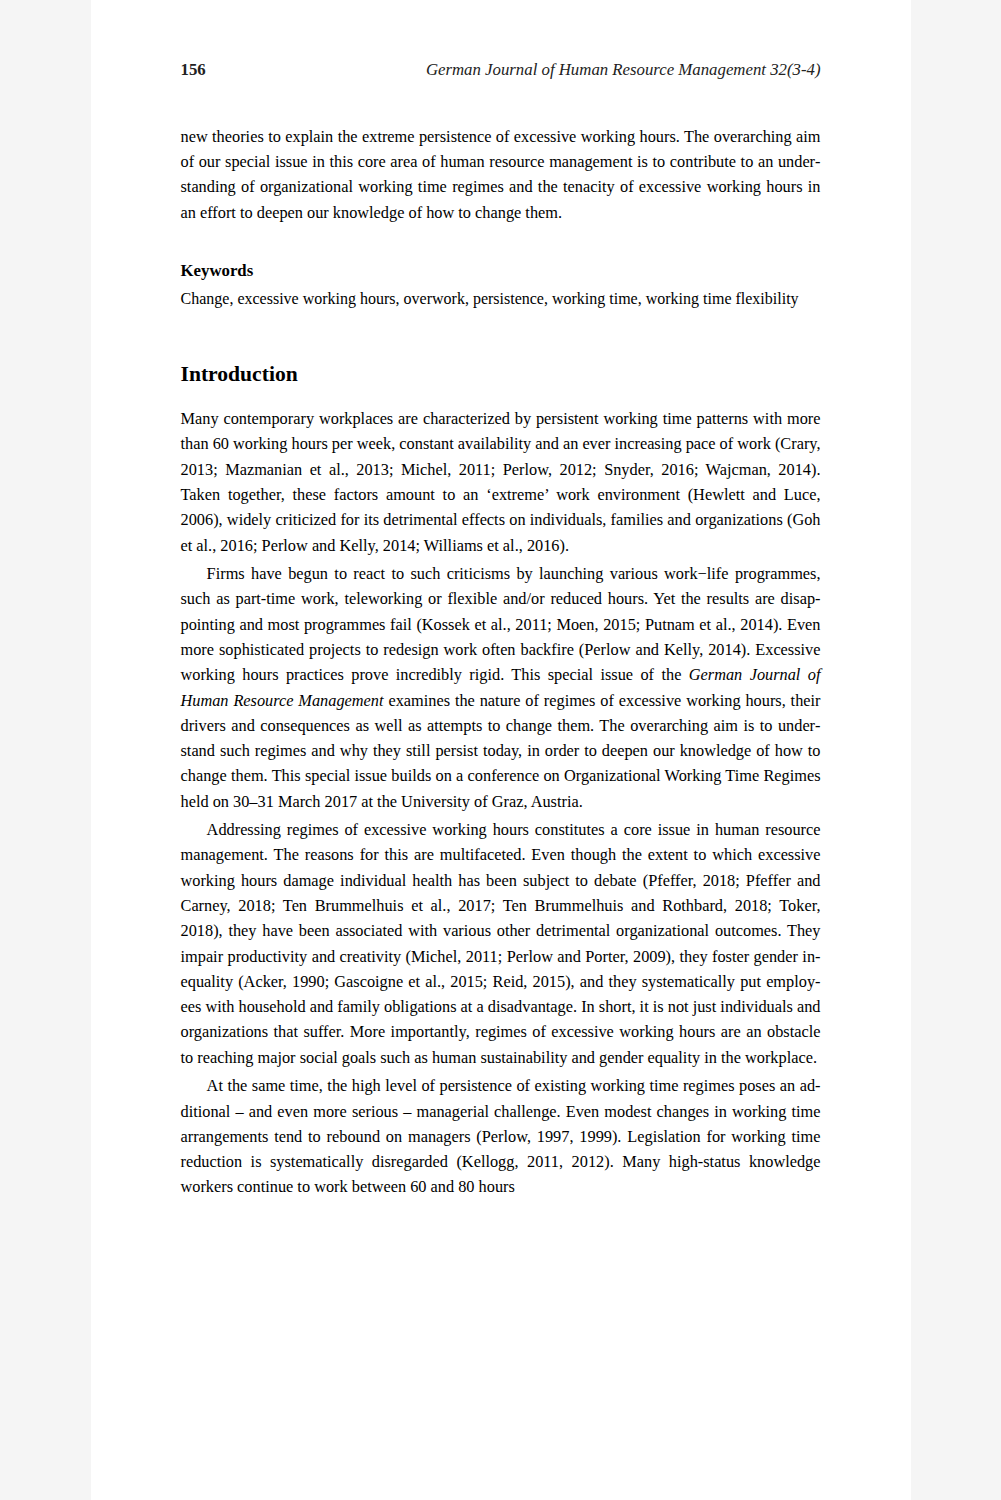156 German Journal of Human Resource Management 32(3-4)
new theories to explain the extreme persistence of excessive working hours. The overarching aim of our special issue in this core area of human resource management is to contribute to an understanding of organizational working time regimes and the tenacity of excessive working hours in an effort to deepen our knowledge of how to change them.
Keywords
Change, excessive working hours, overwork, persistence, working time, working time flexibility
Introduction
Many contemporary workplaces are characterized by persistent working time patterns with more than 60 working hours per week, constant availability and an ever increasing pace of work (Crary, 2013; Mazmanian et al., 2013; Michel, 2011; Perlow, 2012; Snyder, 2016; Wajcman, 2014). Taken together, these factors amount to an ‘extreme’ work environment (Hewlett and Luce, 2006), widely criticized for its detrimental effects on individuals, families and organizations (Goh et al., 2016; Perlow and Kelly, 2014; Williams et al., 2016).
Firms have begun to react to such criticisms by launching various work−life programmes, such as part-time work, teleworking or flexible and/or reduced hours. Yet the results are disappointing and most programmes fail (Kossek et al., 2011; Moen, 2015; Putnam et al., 2014). Even more sophisticated projects to redesign work often backfire (Perlow and Kelly, 2014). Excessive working hours practices prove incredibly rigid. This special issue of the German Journal of Human Resource Management examines the nature of regimes of excessive working hours, their drivers and consequences as well as attempts to change them. The overarching aim is to understand such regimes and why they still persist today, in order to deepen our knowledge of how to change them. This special issue builds on a conference on Organizational Working Time Regimes held on 30–31 March 2017 at the University of Graz, Austria.
Addressing regimes of excessive working hours constitutes a core issue in human resource management. The reasons for this are multifaceted. Even though the extent to which excessive working hours damage individual health has been subject to debate (Pfeffer, 2018; Pfeffer and Carney, 2018; Ten Brummelhuis et al., 2017; Ten Brummelhuis and Rothbard, 2018; Toker, 2018), they have been associated with various other detrimental organizational outcomes. They impair productivity and creativity (Michel, 2011; Perlow and Porter, 2009), they foster gender inequality (Acker, 1990; Gascoigne et al., 2015; Reid, 2015), and they systematically put employees with household and family obligations at a disadvantage. In short, it is not just individuals and organizations that suffer. More importantly, regimes of excessive working hours are an obstacle to reaching major social goals such as human sustainability and gender equality in the workplace.
At the same time, the high level of persistence of existing working time regimes poses an additional – and even more serious – managerial challenge. Even modest changes in working time arrangements tend to rebound on managers (Perlow, 1997, 1999). Legislation for working time reduction is systematically disregarded (Kellogg, 2011, 2012). Many high-status knowledge workers continue to work between 60 and 80 hours